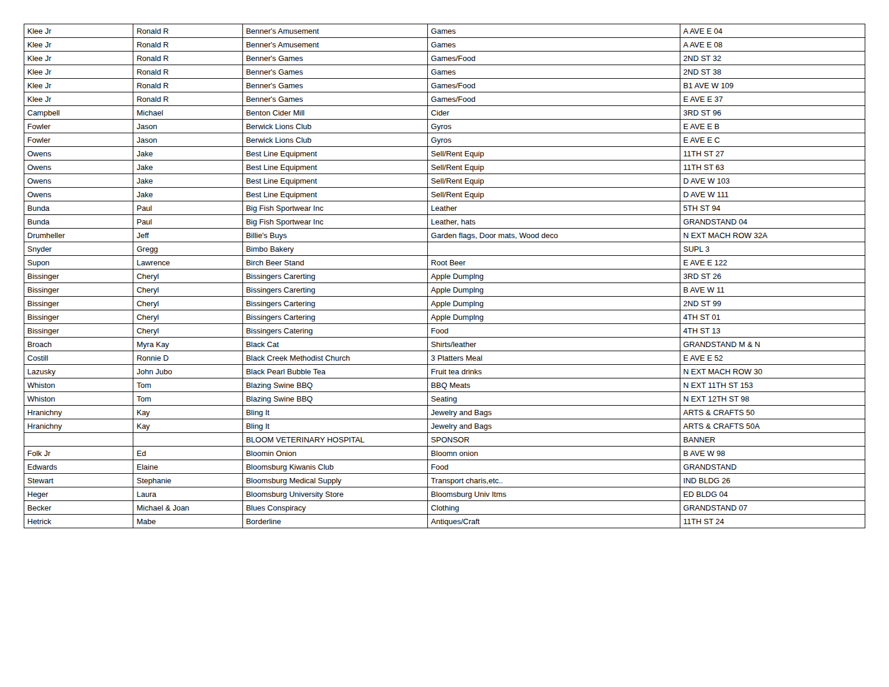| Klee Jr | Ronald R | Benner's Amusement | Games | A AVE E 04 |
| Klee Jr | Ronald R | Benner's Amusement | Games | A AVE E 08 |
| Klee Jr | Ronald R | Benner's Games | Games/Food | 2ND ST 32 |
| Klee Jr | Ronald R | Benner's Games | Games | 2ND ST 38 |
| Klee Jr | Ronald R | Benner's Games | Games/Food | B1 AVE W 109 |
| Klee Jr | Ronald R | Benner's Games | Games/Food | E AVE E 37 |
| Campbell | Michael | Benton Cider Mill | Cider | 3RD ST 96 |
| Fowler | Jason | Berwick Lions Club | Gyros | E AVE E B |
| Fowler | Jason | Berwick Lions Club | Gyros | E AVE E C |
| Owens | Jake | Best Line Equipment | Sell/Rent Equip | 11TH ST 27 |
| Owens | Jake | Best Line Equipment | Sell/Rent Equip | 11TH ST 63 |
| Owens | Jake | Best Line Equipment | Sell/Rent Equip | D AVE W 103 |
| Owens | Jake | Best Line Equipment | Sell/Rent Equip | D AVE W 111 |
| Bunda | Paul | Big Fish Sportwear Inc | Leather | 5TH ST 94 |
| Bunda | Paul | Big Fish Sportwear Inc | Leather, hats | GRANDSTAND 04 |
| Drumheller | Jeff | Billie's Buys | Garden flags, Door mats, Wood deco | N EXT MACH ROW 32A |
| Snyder | Gregg | Bimbo Bakery | | SUPL 3 |
| Supon | Lawrence | Birch Beer Stand | Root Beer | E AVE E 122 |
| Bissinger | Cheryl | Bissingers Carerting | Apple Dumplng | 3RD ST 26 |
| Bissinger | Cheryl | Bissingers Carerting | Apple Dumplng | B AVE W 11 |
| Bissinger | Cheryl | Bissingers Cartering | Apple Dumplng | 2ND ST 99 |
| Bissinger | Cheryl | Bissingers Cartering | Apple Dumplng | 4TH ST 01 |
| Bissinger | Cheryl | Bissingers Catering | Food | 4TH ST 13 |
| Broach | Myra Kay | Black Cat | Shirts/leather | GRANDSTAND M & N |
| Costill | Ronnie D | Black Creek Methodist Church | 3 Platters Meal | E AVE E 52 |
| Lazusky | John Jubo | Black Pearl Bubble Tea | Fruit tea drinks | N EXT MACH ROW 30 |
| Whiston | Tom | Blazing Swine BBQ | BBQ Meats | N EXT 11TH ST 153 |
| Whiston | Tom | Blazing Swine BBQ | Seating | N EXT 12TH ST 98 |
| Hranichny | Kay | Bling It | Jewelry and Bags | ARTS & CRAFTS 50 |
| Hranichny | Kay | Bling It | Jewelry and Bags | ARTS & CRAFTS 50A |
| | | BLOOM VETERINARY HOSPITAL | SPONSOR | BANNER |
| Folk Jr | Ed | Bloomin Onion | Bloomn onion | B AVE W 98 |
| Edwards | Elaine | Bloomsburg Kiwanis Club | Food | GRANDSTAND |
| Stewart | Stephanie | Bloomsburg Medical Supply | Transport charis,etc.. | IND BLDG 26 |
| Heger | Laura | Bloomsburg University Store | Bloomsburg Univ Itms | ED BLDG 04 |
| Becker | Michael & Joan | Blues Conspiracy | Clothing | GRANDSTAND 07 |
| Hetrick | Mabe | Borderline | Antiques/Craft | 11TH ST 24 |